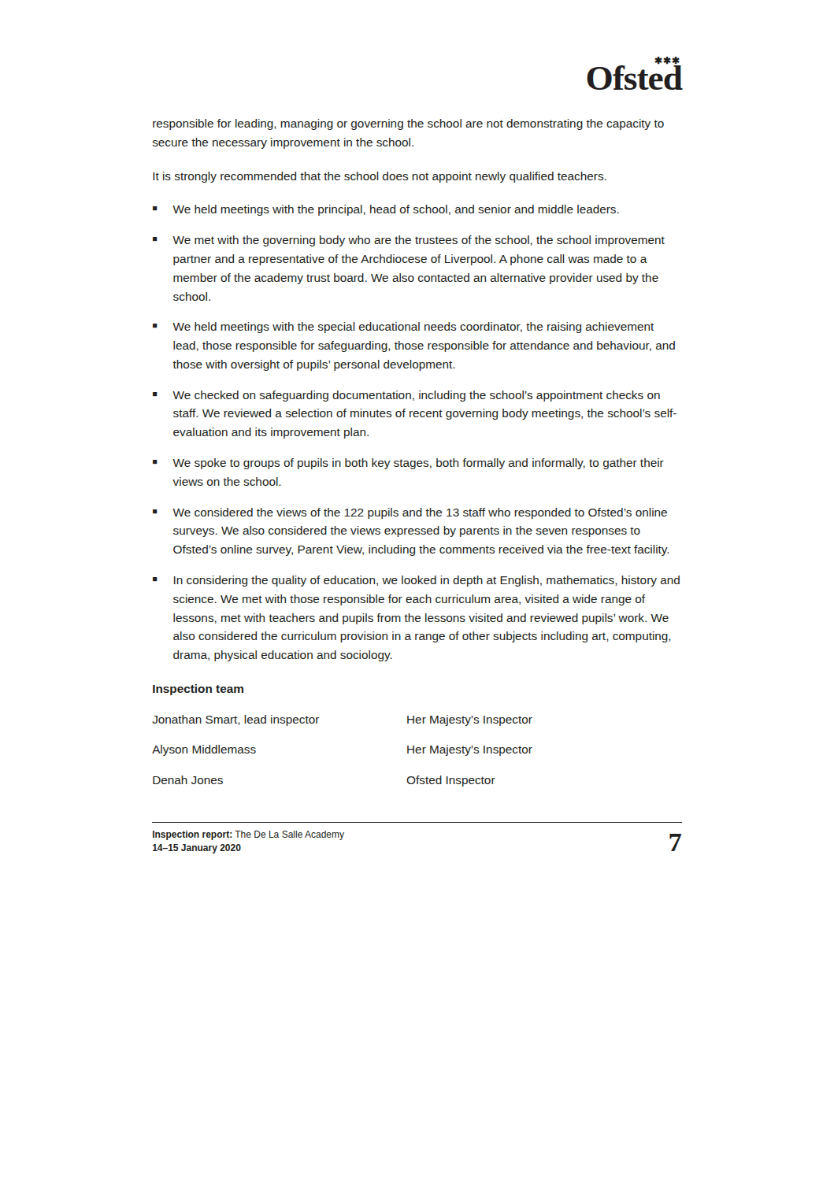✱✱✱ Ofsted
responsible for leading, managing or governing the school are not demonstrating the capacity to secure the necessary improvement in the school.
It is strongly recommended that the school does not appoint newly qualified teachers.
We held meetings with the principal, head of school, and senior and middle leaders.
We met with the governing body who are the trustees of the school, the school improvement partner and a representative of the Archdiocese of Liverpool. A phone call was made to a member of the academy trust board. We also contacted an alternative provider used by the school.
We held meetings with the special educational needs coordinator, the raising achievement lead, those responsible for safeguarding, those responsible for attendance and behaviour, and those with oversight of pupils’ personal development.
We checked on safeguarding documentation, including the school’s appointment checks on staff. We reviewed a selection of minutes of recent governing body meetings, the school’s self-evaluation and its improvement plan.
We spoke to groups of pupils in both key stages, both formally and informally, to gather their views on the school.
We considered the views of the 122 pupils and the 13 staff who responded to Ofsted’s online surveys. We also considered the views expressed by parents in the seven responses to Ofsted’s online survey, Parent View, including the comments received via the free-text facility.
In considering the quality of education, we looked in depth at English, mathematics, history and science. We met with those responsible for each curriculum area, visited a wide range of lessons, met with teachers and pupils from the lessons visited and reviewed pupils’ work. We also considered the curriculum provision in a range of other subjects including art, computing, drama, physical education and sociology.
Inspection team
| Jonathan Smart, lead inspector | Her Majesty’s Inspector |
| Alyson Middlemass | Her Majesty’s Inspector |
| Denah Jones | Ofsted Inspector |
Inspection report: The De La Salle Academy
14–15 January 2020
7